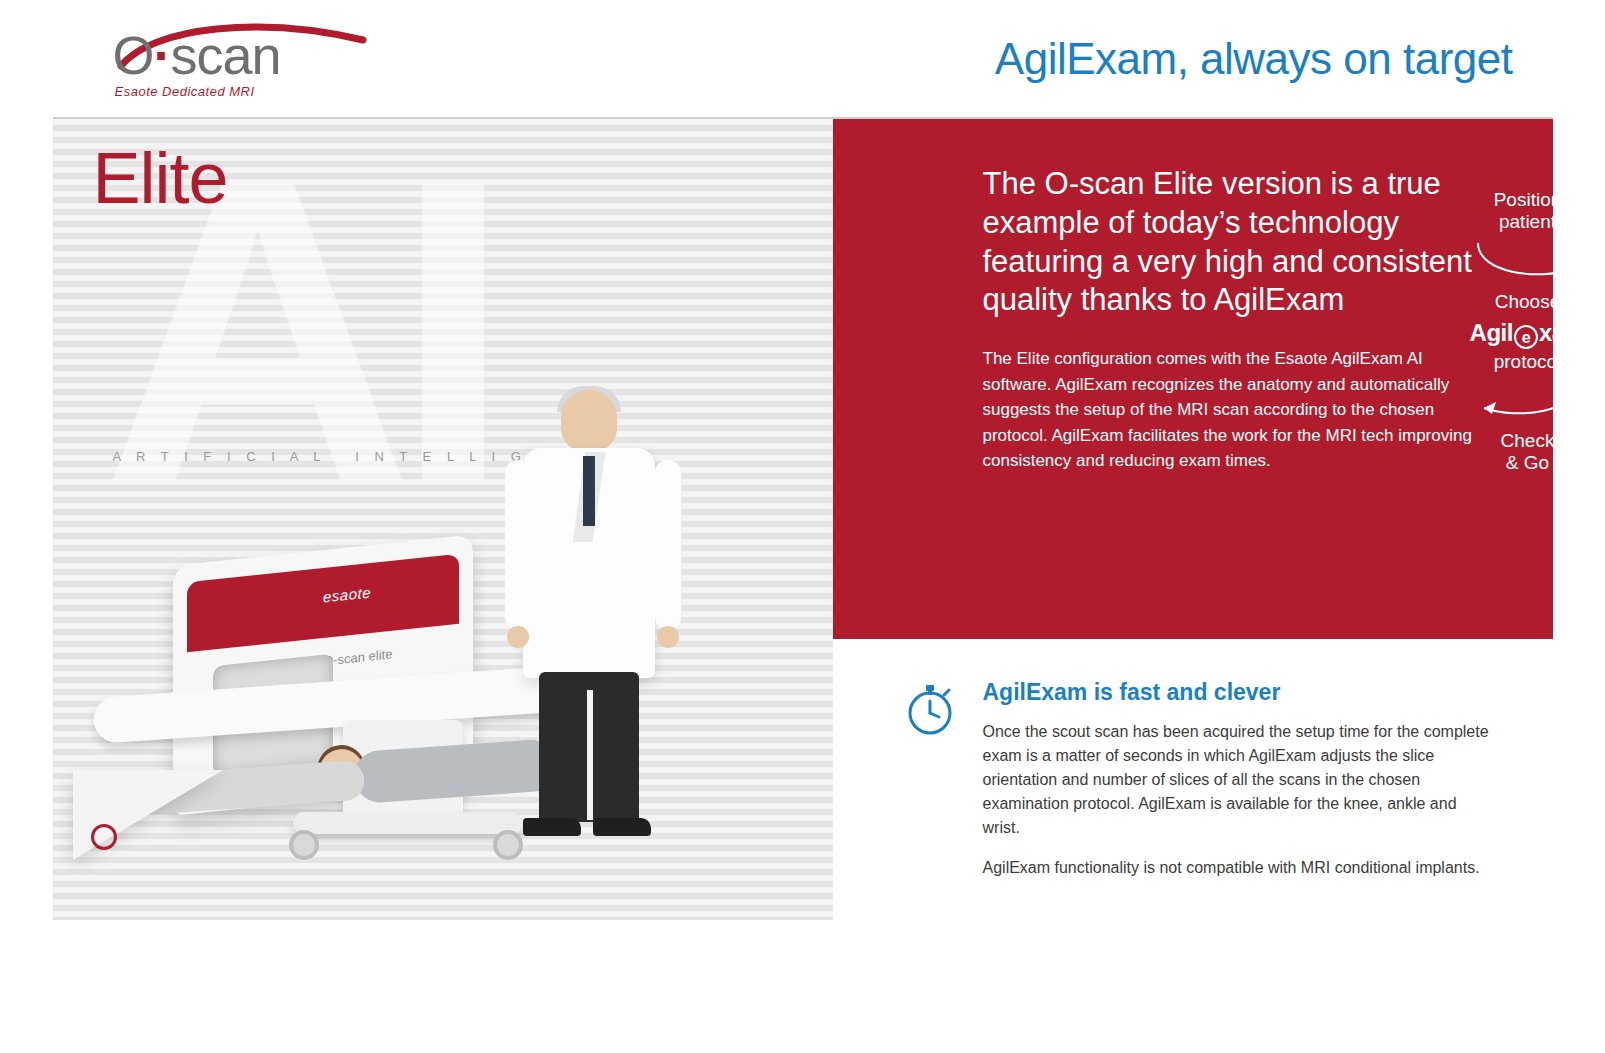O·scan
Esaote Dedicated MRI
AgilExam, always on target
AI
Elite
A R T I F I C I A L I N T E L L I G E N C E
esaote
O-scan elite
Position
patient
Choose
Agilexam
protocol
Check
& Go
The O-scan Elite version is a true example of today’s technology featuring a very high and consistent quality thanks to AgilExam
The Elite configuration comes with the Esaote AgilExam AI software. AgilExam recognizes the anatomy and automatically suggests the setup of the MRI scan according to the chosen protocol. AgilExam facilitates the work for the MRI tech improving consistency and reducing exam times.
AgilExam is fast and clever
Once the scout scan has been acquired the setup time for the complete exam is a matter of seconds in which AgilExam adjusts the slice orientation and number of slices of all the scans in the chosen examination protocol. AgilExam is available for the knee, ankle and wrist.
AgilExam functionality is not compatible with MRI conditional implants.